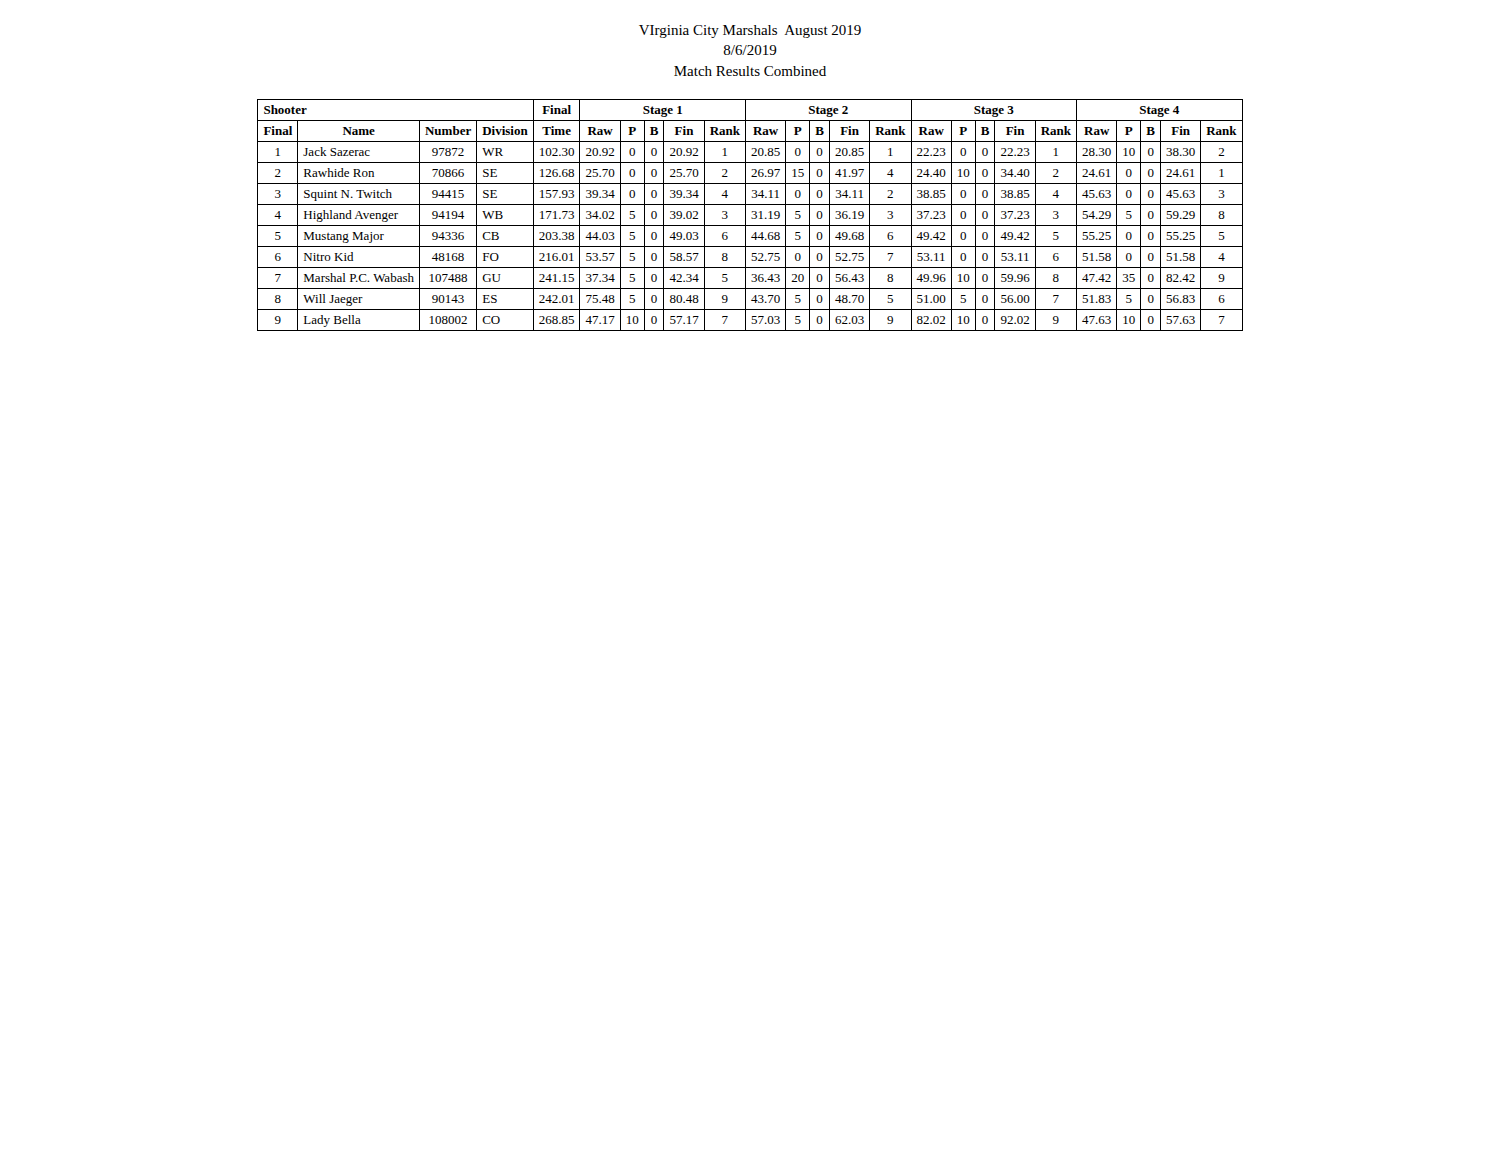VIrginia City Marshals August 2019
8/6/2019
Match Results Combined
| Shooter | Final | Stage 1 | Stage 2 | Stage 3 | Stage 4 |
| --- | --- | --- | --- | --- | --- |
| Final | Name | Number | Division | Time | Raw | P | B | Fin | Rank | Raw | P | B | Fin | Rank | Raw | P | B | Fin | Rank | Raw | P | B | Fin | Rank |
| 1 | Jack Sazerac | 97872 | WR | 102.30 | 20.92 | 0 | 0 | 20.92 | 1 | 20.85 | 0 | 0 | 20.85 | 1 | 22.23 | 0 | 0 | 22.23 | 1 | 28.30 | 10 | 0 | 38.30 | 2 |
| 2 | Rawhide Ron | 70866 | SE | 126.68 | 25.70 | 0 | 0 | 25.70 | 2 | 26.97 | 15 | 0 | 41.97 | 4 | 24.40 | 10 | 0 | 34.40 | 2 | 24.61 | 0 | 0 | 24.61 | 1 |
| 3 | Squint N. Twitch | 94415 | SE | 157.93 | 39.34 | 0 | 0 | 39.34 | 4 | 34.11 | 0 | 0 | 34.11 | 2 | 38.85 | 0 | 0 | 38.85 | 4 | 45.63 | 0 | 0 | 45.63 | 3 |
| 4 | Highland Avenger | 94194 | WB | 171.73 | 34.02 | 5 | 0 | 39.02 | 3 | 31.19 | 5 | 0 | 36.19 | 3 | 37.23 | 0 | 0 | 37.23 | 3 | 54.29 | 5 | 0 | 59.29 | 8 |
| 5 | Mustang Major | 94336 | CB | 203.38 | 44.03 | 5 | 0 | 49.03 | 6 | 44.68 | 5 | 0 | 49.68 | 6 | 49.42 | 0 | 0 | 49.42 | 5 | 55.25 | 0 | 0 | 55.25 | 5 |
| 6 | Nitro Kid | 48168 | FO | 216.01 | 53.57 | 5 | 0 | 58.57 | 8 | 52.75 | 0 | 0 | 52.75 | 7 | 53.11 | 0 | 0 | 53.11 | 6 | 51.58 | 0 | 0 | 51.58 | 4 |
| 7 | Marshal P.C. Wabash | 107488 | GU | 241.15 | 37.34 | 5 | 0 | 42.34 | 5 | 36.43 | 20 | 0 | 56.43 | 8 | 49.96 | 10 | 0 | 59.96 | 8 | 47.42 | 35 | 0 | 82.42 | 9 |
| 8 | Will Jaeger | 90143 | ES | 242.01 | 75.48 | 5 | 0 | 80.48 | 9 | 43.70 | 5 | 0 | 48.70 | 5 | 51.00 | 5 | 0 | 56.00 | 7 | 51.83 | 5 | 0 | 56.83 | 6 |
| 9 | Lady Bella | 108002 | CO | 268.85 | 47.17 | 10 | 0 | 57.17 | 7 | 57.03 | 5 | 0 | 62.03 | 9 | 82.02 | 10 | 0 | 92.02 | 9 | 47.63 | 10 | 0 | 57.63 | 7 |